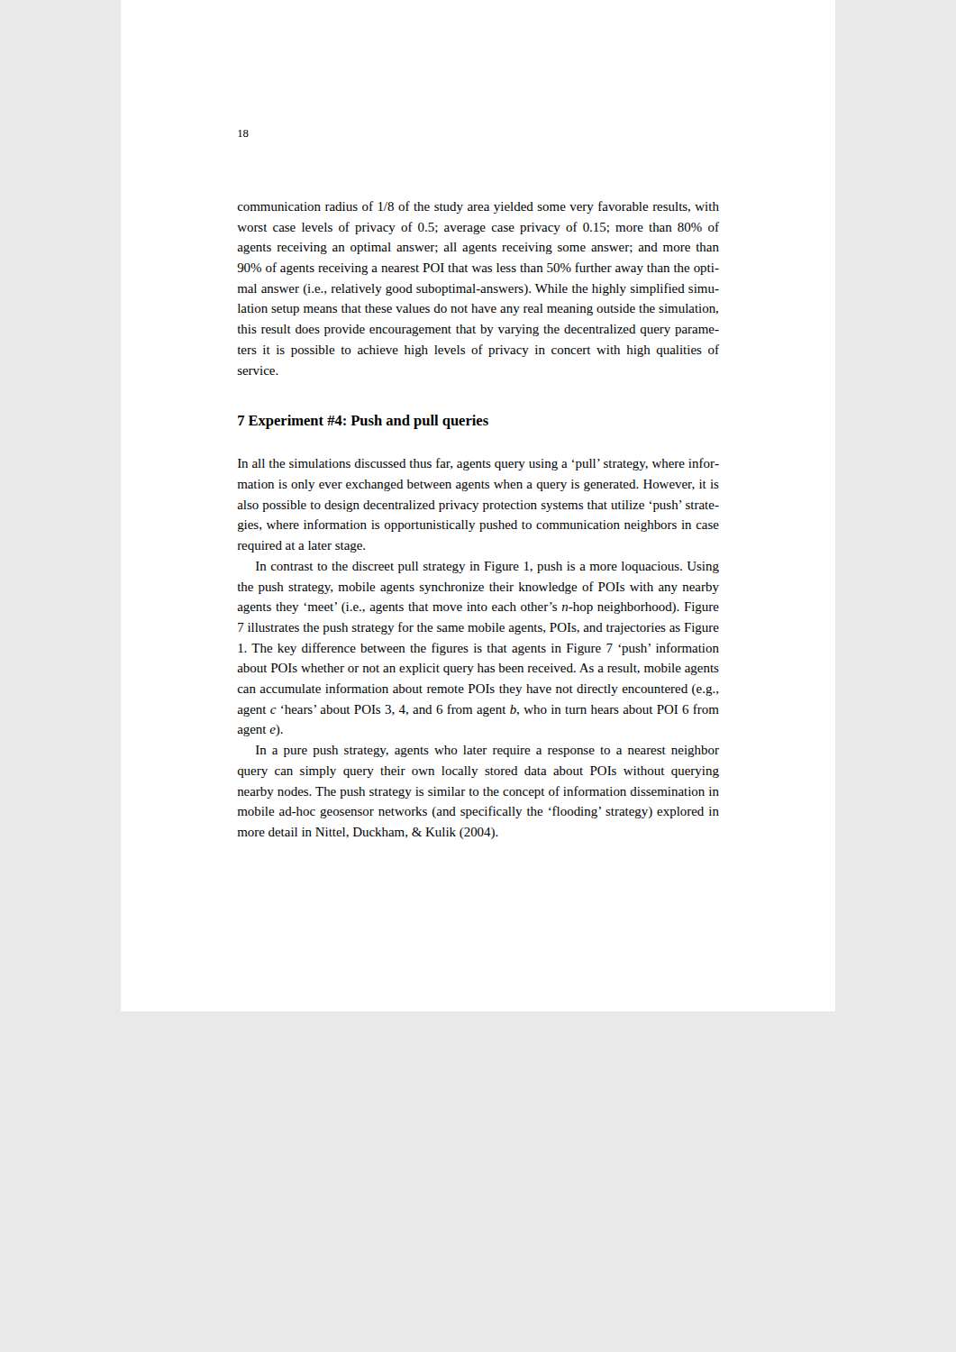18
communication radius of 1/8 of the study area yielded some very favorable results, with worst case levels of privacy of 0.5; average case privacy of 0.15; more than 80% of agents receiving an optimal answer; all agents receiving some answer; and more than 90% of agents receiving a nearest POI that was less than 50% further away than the optimal answer (i.e., relatively good suboptimal-answers). While the highly simplified simulation setup means that these values do not have any real meaning outside the simulation, this result does provide encouragement that by varying the decentralized query parameters it is possible to achieve high levels of privacy in concert with high qualities of service.
7 Experiment #4: Push and pull queries
In all the simulations discussed thus far, agents query using a ‘pull’ strategy, where information is only ever exchanged between agents when a query is generated. However, it is also possible to design decentralized privacy protection systems that utilize ‘push’ strategies, where information is opportunistically pushed to communication neighbors in case required at a later stage.
In contrast to the discreet pull strategy in Figure 1, push is a more loquacious. Using the push strategy, mobile agents synchronize their knowledge of POIs with any nearby agents they ‘meet’ (i.e., agents that move into each other’s n-hop neighborhood). Figure 7 illustrates the push strategy for the same mobile agents, POIs, and trajectories as Figure 1. The key difference between the figures is that agents in Figure 7 ‘push’ information about POIs whether or not an explicit query has been received. As a result, mobile agents can accumulate information about remote POIs they have not directly encountered (e.g., agent c ‘hears’ about POIs 3, 4, and 6 from agent b, who in turn hears about POI 6 from agent e).
In a pure push strategy, agents who later require a response to a nearest neighbor query can simply query their own locally stored data about POIs without querying nearby nodes. The push strategy is similar to the concept of information dissemination in mobile ad-hoc geosensor networks (and specifically the ‘flooding’ strategy) explored in more detail in Nittel, Duckham, & Kulik (2004).